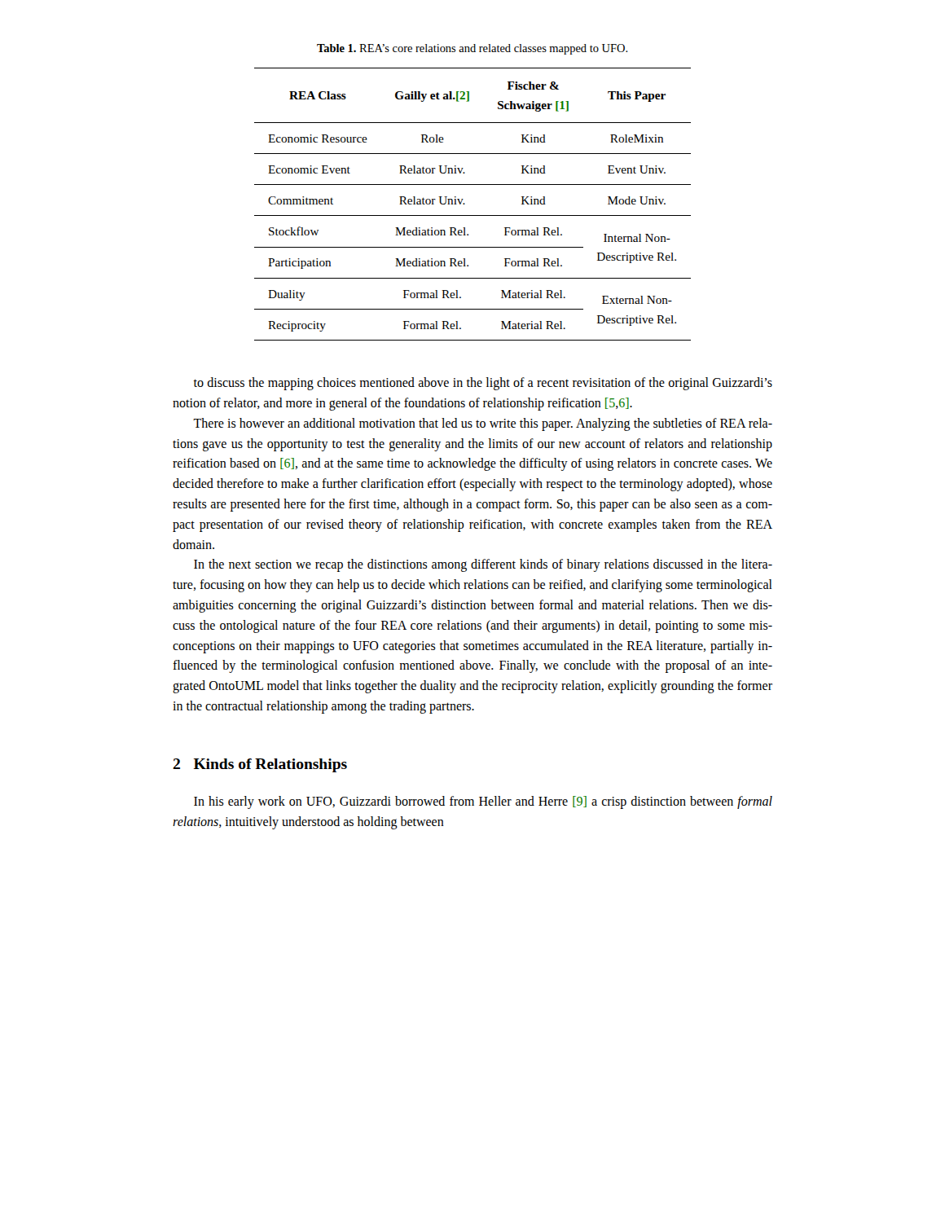Table 1. REA’s core relations and related classes mapped to UFO.
| REA Class | Gailly et al. [2] | Fischer & Schwaiger [1] | This Paper |
| --- | --- | --- | --- |
| Economic Resource | Role | Kind | RoleMixin |
| Economic Event | Relator Univ. | Kind | Event Univ. |
| Commitment | Relator Univ. | Kind | Mode Univ. |
| Stockflow | Mediation Rel. | Formal Rel. | Internal Non- Descriptive Rel. |
| Participation | Mediation Rel. | Formal Rel. |
| Duality | Formal Rel. | Material Rel. | External Non- Descriptive Rel. |
| Reciprocity | Formal Rel. | Material Rel. |
to discuss the mapping choices mentioned above in the light of a recent revisitation of the original Guizzardi’s notion of relator, and more in general of the foundations of relationship reification [5,6].
There is however an additional motivation that led us to write this paper. Analyzing the subtleties of REA relations gave us the opportunity to test the generality and the limits of our new account of relators and relationship reification based on [6], and at the same time to acknowledge the difficulty of using relators in concrete cases. We decided therefore to make a further clarification effort (especially with respect to the terminology adopted), whose results are presented here for the first time, although in a compact form. So, this paper can be also seen as a compact presentation of our revised theory of relationship reification, with concrete examples taken from the REA domain.
In the next section we recap the distinctions among different kinds of binary relations discussed in the literature, focusing on how they can help us to decide which relations can be reified, and clarifying some terminological ambiguities concerning the original Guizzardi’s distinction between formal and material relations. Then we discuss the ontological nature of the four REA core relations (and their arguments) in detail, pointing to some misconceptions on their mappings to UFO categories that sometimes accumulated in the REA literature, partially influenced by the terminological confusion mentioned above. Finally, we conclude with the proposal of an integrated OntoUML model that links together the duality and the reciprocity relation, explicitly grounding the former in the contractual relationship among the trading partners.
2 Kinds of Relationships
In his early work on UFO, Guizzardi borrowed from Heller and Herre [9] a crisp distinction between formal relations, intuitively understood as holding between